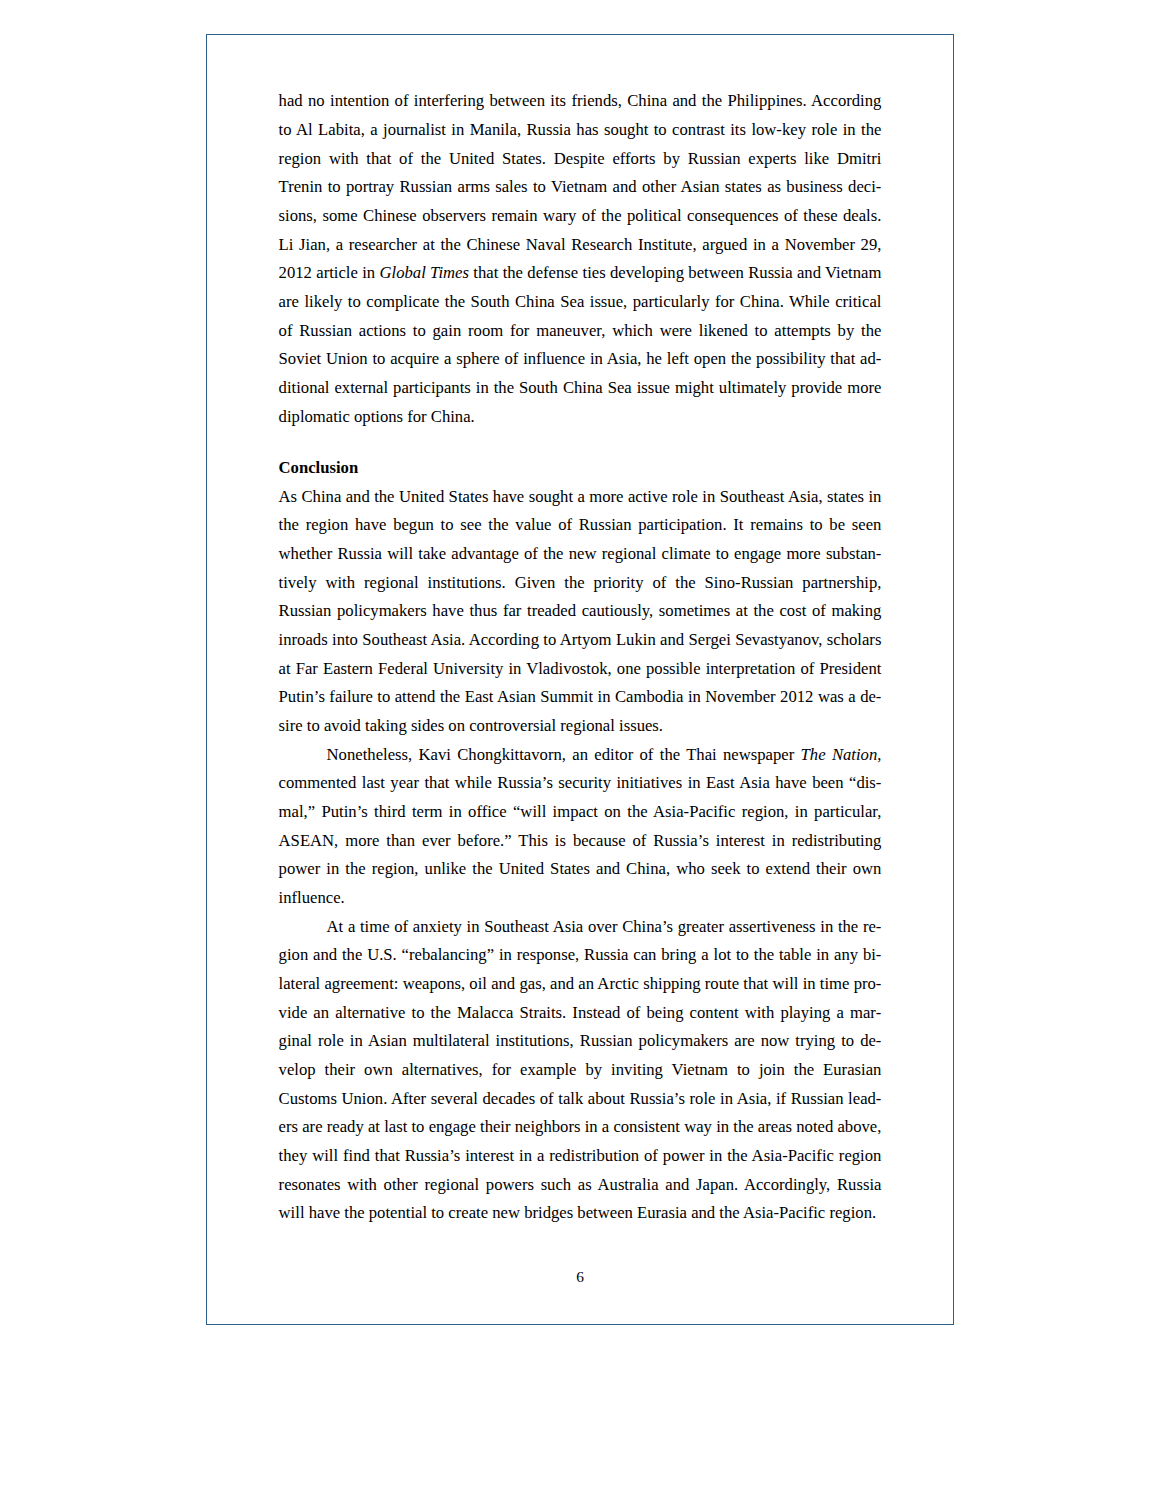had no intention of interfering between its friends, China and the Philippines. According to Al Labita, a journalist in Manila, Russia has sought to contrast its low-key role in the region with that of the United States. Despite efforts by Russian experts like Dmitri Trenin to portray Russian arms sales to Vietnam and other Asian states as business decisions, some Chinese observers remain wary of the political consequences of these deals. Li Jian, a researcher at the Chinese Naval Research Institute, argued in a November 29, 2012 article in Global Times that the defense ties developing between Russia and Vietnam are likely to complicate the South China Sea issue, particularly for China. While critical of Russian actions to gain room for maneuver, which were likened to attempts by the Soviet Union to acquire a sphere of influence in Asia, he left open the possibility that additional external participants in the South China Sea issue might ultimately provide more diplomatic options for China.
Conclusion
As China and the United States have sought a more active role in Southeast Asia, states in the region have begun to see the value of Russian participation. It remains to be seen whether Russia will take advantage of the new regional climate to engage more substantively with regional institutions. Given the priority of the Sino-Russian partnership, Russian policymakers have thus far treaded cautiously, sometimes at the cost of making inroads into Southeast Asia. According to Artyom Lukin and Sergei Sevastyanov, scholars at Far Eastern Federal University in Vladivostok, one possible interpretation of President Putin’s failure to attend the East Asian Summit in Cambodia in November 2012 was a desire to avoid taking sides on controversial regional issues.
Nonetheless, Kavi Chongkittavorn, an editor of the Thai newspaper The Nation, commented last year that while Russia’s security initiatives in East Asia have been “dismal,” Putin’s third term in office “will impact on the Asia-Pacific region, in particular, ASEAN, more than ever before.” This is because of Russia’s interest in redistributing power in the region, unlike the United States and China, who seek to extend their own influence.
At a time of anxiety in Southeast Asia over China’s greater assertiveness in the region and the U.S. “rebalancing” in response, Russia can bring a lot to the table in any bilateral agreement: weapons, oil and gas, and an Arctic shipping route that will in time provide an alternative to the Malacca Straits. Instead of being content with playing a marginal role in Asian multilateral institutions, Russian policymakers are now trying to develop their own alternatives, for example by inviting Vietnam to join the Eurasian Customs Union. After several decades of talk about Russia’s role in Asia, if Russian leaders are ready at last to engage their neighbors in a consistent way in the areas noted above, they will find that Russia’s interest in a redistribution of power in the Asia-Pacific region resonates with other regional powers such as Australia and Japan. Accordingly, Russia will have the potential to create new bridges between Eurasia and the Asia-Pacific region.
6